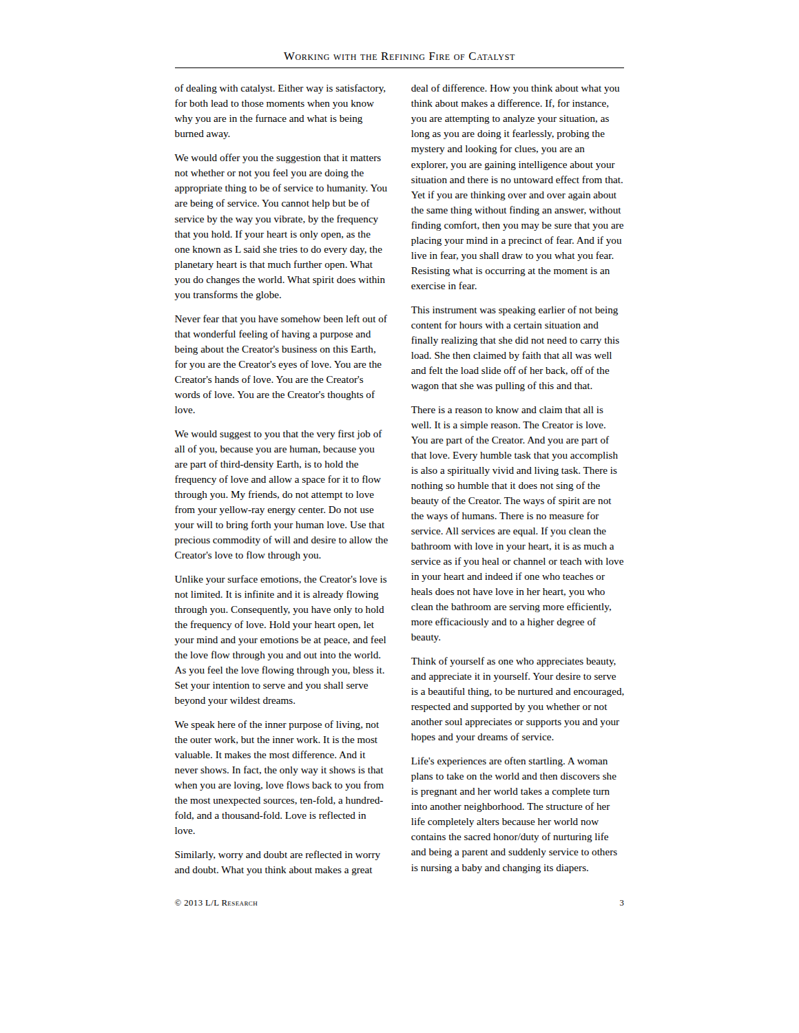Working with the Refining Fire of Catalyst
of dealing with catalyst. Either way is satisfactory, for both lead to those moments when you know why you are in the furnace and what is being burned away.
We would offer you the suggestion that it matters not whether or not you feel you are doing the appropriate thing to be of service to humanity. You are being of service. You cannot help but be of service by the way you vibrate, by the frequency that you hold. If your heart is only open, as the one known as L said she tries to do every day, the planetary heart is that much further open. What you do changes the world. What spirit does within you transforms the globe.
Never fear that you have somehow been left out of that wonderful feeling of having a purpose and being about the Creator's business on this Earth, for you are the Creator's eyes of love. You are the Creator's hands of love. You are the Creator's words of love. You are the Creator's thoughts of love.
We would suggest to you that the very first job of all of you, because you are human, because you are part of third-density Earth, is to hold the frequency of love and allow a space for it to flow through you. My friends, do not attempt to love from your yellow-ray energy center. Do not use your will to bring forth your human love. Use that precious commodity of will and desire to allow the Creator's love to flow through you.
Unlike your surface emotions, the Creator's love is not limited. It is infinite and it is already flowing through you. Consequently, you have only to hold the frequency of love. Hold your heart open, let your mind and your emotions be at peace, and feel the love flow through you and out into the world. As you feel the love flowing through you, bless it. Set your intention to serve and you shall serve beyond your wildest dreams.
We speak here of the inner purpose of living, not the outer work, but the inner work. It is the most valuable. It makes the most difference. And it never shows. In fact, the only way it shows is that when you are loving, love flows back to you from the most unexpected sources, ten-fold, a hundred-fold, and a thousand-fold. Love is reflected in love.
Similarly, worry and doubt are reflected in worry and doubt. What you think about makes a great deal of difference. How you think about what you think about makes a difference. If, for instance, you are attempting to analyze your situation, as long as you are doing it fearlessly, probing the mystery and looking for clues, you are an explorer, you are gaining intelligence about your situation and there is no untoward effect from that. Yet if you are thinking over and over again about the same thing without finding an answer, without finding comfort, then you may be sure that you are placing your mind in a precinct of fear. And if you live in fear, you shall draw to you what you fear. Resisting what is occurring at the moment is an exercise in fear.
This instrument was speaking earlier of not being content for hours with a certain situation and finally realizing that she did not need to carry this load. She then claimed by faith that all was well and felt the load slide off of her back, off of the wagon that she was pulling of this and that.
There is a reason to know and claim that all is well. It is a simple reason. The Creator is love. You are part of the Creator. And you are part of that love. Every humble task that you accomplish is also a spiritually vivid and living task. There is nothing so humble that it does not sing of the beauty of the Creator. The ways of spirit are not the ways of humans. There is no measure for service. All services are equal. If you clean the bathroom with love in your heart, it is as much a service as if you heal or channel or teach with love in your heart and indeed if one who teaches or heals does not have love in her heart, you who clean the bathroom are serving more efficiently, more efficaciously and to a higher degree of beauty.
Think of yourself as one who appreciates beauty, and appreciate it in yourself. Your desire to serve is a beautiful thing, to be nurtured and encouraged, respected and supported by you whether or not another soul appreciates or supports you and your hopes and your dreams of service.
Life's experiences are often startling. A woman plans to take on the world and then discovers she is pregnant and her world takes a complete turn into another neighborhood. The structure of her life completely alters because her world now contains the sacred honor/duty of nurturing life and being a parent and suddenly service to others is nursing a baby and changing its diapers.
© 2013 L/L Research 3